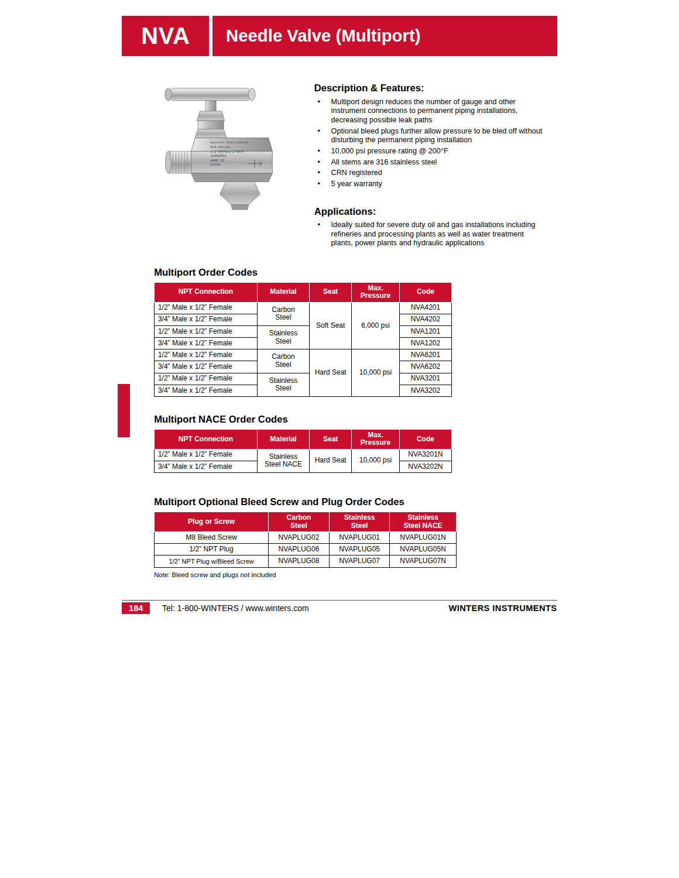NVA
Needle Valve (Multiport)
Valves
Winters Instruments NVA Series 1/2"NPTMX1/2"NPTF 10000PSI HARD SS G1395
Description & Features:
Multiport design reduces the number of gauge and other instrument connections to permanent piping installations, decreasing possible leak paths
Optional bleed plugs further allow pressure to be bled off without disturbing the permanent piping installation
10,000 psi pressure rating @ 200°F
All stems are 316 stainless steel
CRN registered
5 year warranty
Applications:
Ideally suited for severe duty oil and gas installations including refineries and processing plants as well as water treatment plants, power plants and hydraulic applications
Multiport Order Codes
| NPT Connection | Material | Seat | Max. Pressure | Code |
| --- | --- | --- | --- | --- |
| 1/2” Male x 1/2” Female | Carbon Steel | Soft Seat | 6,000 psi | NVA4201 |
| 3/4” Male x 1/2” Female | NVA4202 |
| 1/2” Male x 1/2” Female | Stainless Steel | NVA1201 |
| 3/4” Male x 1/2” Female | NVA1202 |
| 1/2” Male x 1/2” Female | Carbon Steel | Hard Seat | 10,000 psi | NVA6201 |
| 3/4” Male x 1/2” Female | NVA6202 |
| 1/2” Male x 1/2” Female | Stainless Steel | NVA3201 |
| 3/4” Male x 1/2” Female | NVA3202 |
Multiport NACE Order Codes
| NPT Connection | Material | Seat | Max. Pressure | Code |
| --- | --- | --- | --- | --- |
| 1/2” Male x 1/2” Female | Stainless Steel NACE | Hard Seat | 10,000 psi | NVA3201N |
| 3/4” Male x 1/2” Female | NVA3202N |
Multiport Optional Bleed Screw and Plug Order Codes
| Plug or Screw | Carbon Steel | Stainless Steel | Stainless Steel NACE |
| --- | --- | --- | --- |
| M8 Bleed Screw | NVAPLUG02 | NVAPLUG01 | NVAPLUG01N |
| 1/2” NPT Plug | NVAPLUG06 | NVAPLUG05 | NVAPLUG05N |
| 1/2” NPT Plug w/Bleed Screw | NVAPLUG08 | NVAPLUG07 | NVAPLUG07N |
Note: Bleed screw and plugs not included
184
Tel: 1-800-WINTERS / www.winters.com
WINTERS INSTRUMENTS